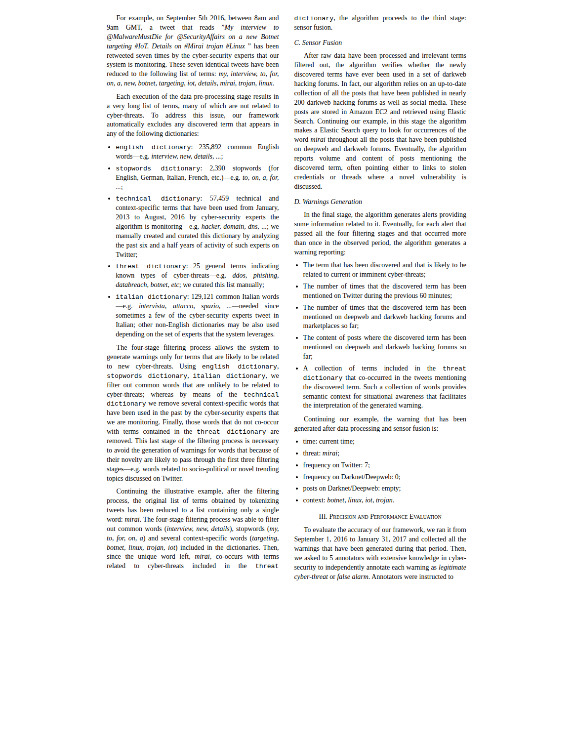For example, on September 5th 2016, between 8am and 9am GMT, a tweet that reads ”My interview to @MalwareMustDie for @SecurityAffairs on a new Botnet targeting #IoT. Details on #Mirai trojan #Linux ” has been retweeted seven times by the cyber-security experts that our system is monitoring. These seven identical tweets have been reduced to the following list of terms: my, interview, to, for, on, a, new, botnet, targeting, iot, details, mirai, trojan, linux.
Each execution of the data pre-processing stage results in a very long list of terms, many of which are not related to cyber-threats. To address this issue, our framework automatically excludes any discovered term that appears in any of the following dictionaries:
english dictionary: 235,892 common English words—e.g. interview, new, details, ...;
stopwords dictionary: 2,390 stopwords (for English, German, Italian, French, etc.)—e.g. to, on, a, for, ...;
technical dictionary: 57,459 technical and context-specific terms that have been used from January, 2013 to August, 2016 by cyber-security experts the algorithm is monitoring—e.g. hacker, domain, dns, ...; we manually created and curated this dictionary by analyzing the past six and a half years of activity of such experts on Twitter;
threat dictionary: 25 general terms indicating known types of cyber-threats—e.g. ddos, phishing, databreach, botnet, etc; we curated this list manually;
italian dictionary: 129,121 common Italian words—e.g. intervista, attacco, spazio, ...—needed since sometimes a few of the cyber-security experts tweet in Italian; other non-English dictionaries may be also used depending on the set of experts that the system leverages.
The four-stage filtering process allows the system to generate warnings only for terms that are likely to be related to new cyber-threats. Using english dictionary, stopwords dictionary, italian dictionary, we filter out common words that are unlikely to be related to cyber-threats; whereas by means of the technical dictionary we remove several context-specific words that have been used in the past by the cyber-security experts that we are monitoring. Finally, those words that do not co-occur with terms contained in the threat dictionary are removed. This last stage of the filtering process is necessary to avoid the generation of warnings for words that because of their novelty are likely to pass through the first three filtering stages—e.g. words related to socio-political or novel trending topics discussed on Twitter.
Continuing the illustrative example, after the filtering process, the original list of terms obtained by tokenizing tweets has been reduced to a list containing only a single word: mirai. The four-stage filtering process was able to filter out common words (interview, new, details), stopwords (my, to, for, on, a) and several context-specific words (targeting, botnet, linux, trojan, iot) included in the dictionaries. Then, since the unique word left, mirai, co-occurs with terms related to cyber-threats included in the threat dictionary, the algorithm proceeds to the third stage: sensor fusion.
C. Sensor Fusion
After raw data have been processed and irrelevant terms filtered out, the algorithm verifies whether the newly discovered terms have ever been used in a set of darkweb hacking forums. In fact, our algorithm relies on an up-to-date collection of all the posts that have been published in nearly 200 darkweb hacking forums as well as social media. These posts are stored in Amazon EC2 and retrieved using Elastic Search. Continuing our example, in this stage the algorithm makes a Elastic Search query to look for occurrences of the word mirai throughout all the posts that have been published on deepweb and darkweb forums. Eventually, the algorithm reports volume and content of posts mentioning the discovered term, often pointing either to links to stolen credentials or threads where a novel vulnerability is discussed.
D. Warnings Generation
In the final stage, the algorithm generates alerts providing some information related to it. Eventually, for each alert that passed all the four filtering stages and that occurred more than once in the observed period, the algorithm generates a warning reporting:
The term that has been discovered and that is likely to be related to current or imminent cyber-threats;
The number of times that the discovered term has been mentioned on Twitter during the previous 60 minutes;
The number of times that the discovered term has been mentioned on deepweb and darkweb hacking forums and marketplaces so far;
The content of posts where the discovered term has been mentioned on deepweb and darkweb hacking forums so far;
A collection of terms included in the threat dictionary that co-occurred in the tweets mentioning the discovered term. Such a collection of words provides semantic context for situational awareness that facilitates the interpretation of the generated warning.
Continuing our example, the warning that has been generated after data processing and sensor fusion is:
time: current time;
threat: mirai;
frequency on Twitter: 7;
frequency on Darknet/Deepweb: 0;
posts on Darknet/Deepweb: empty;
context: botnet, linux, iot, trojan.
III. Precision and Performance Evaluation
To evaluate the accuracy of our framework, we ran it from September 1, 2016 to January 31, 2017 and collected all the warnings that have been generated during that period. Then, we asked to 5 annotators with extensive knowledge in cyber-security to independently annotate each warning as legitimate cyber-threat or false alarm. Annotators were instructed to